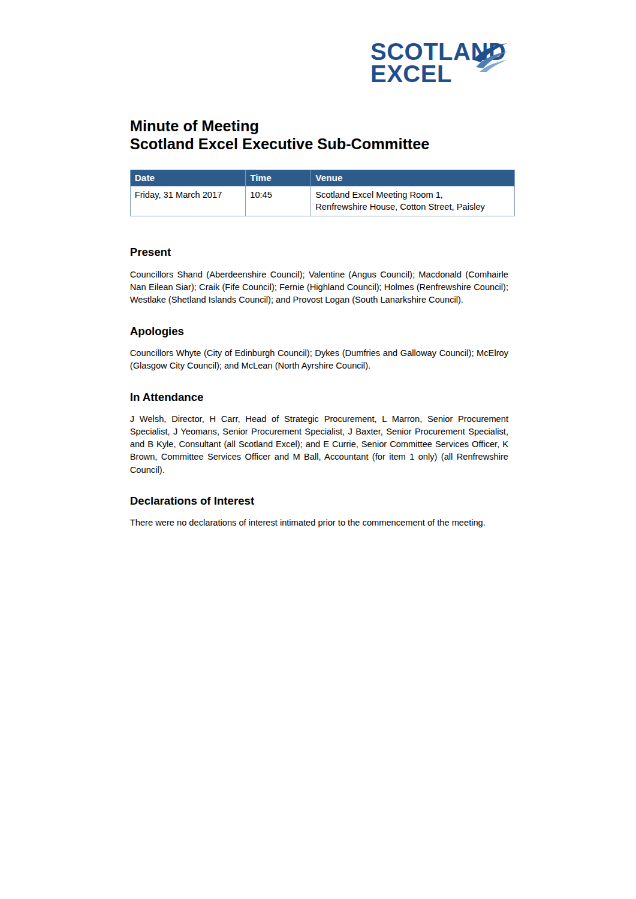SCOTLAND EXCEL
Minute of Meeting
Scotland Excel Executive Sub-Committee
| Date | Time | Venue |
| --- | --- | --- |
| Friday, 31 March 2017 | 10:45 | Scotland Excel Meeting Room 1, Renfrewshire House, Cotton Street, Paisley |
Present
Councillors Shand (Aberdeenshire Council); Valentine (Angus Council); Macdonald (Comhairle Nan Eilean Siar); Craik (Fife Council); Fernie (Highland Council); Holmes (Renfrewshire Council); Westlake (Shetland Islands Council); and Provost Logan (South Lanarkshire Council).
Apologies
Councillors Whyte (City of Edinburgh Council); Dykes (Dumfries and Galloway Council); McElroy (Glasgow City Council); and McLean (North Ayrshire Council).
In Attendance
J Welsh, Director, H Carr, Head of Strategic Procurement, L Marron, Senior Procurement Specialist, J Yeomans, Senior Procurement Specialist, J Baxter, Senior Procurement Specialist, and B Kyle, Consultant (all Scotland Excel); and E Currie, Senior Committee Services Officer, K Brown, Committee Services Officer and M Ball, Accountant (for item 1 only) (all Renfrewshire Council).
Declarations of Interest
There were no declarations of interest intimated prior to the commencement of the meeting.